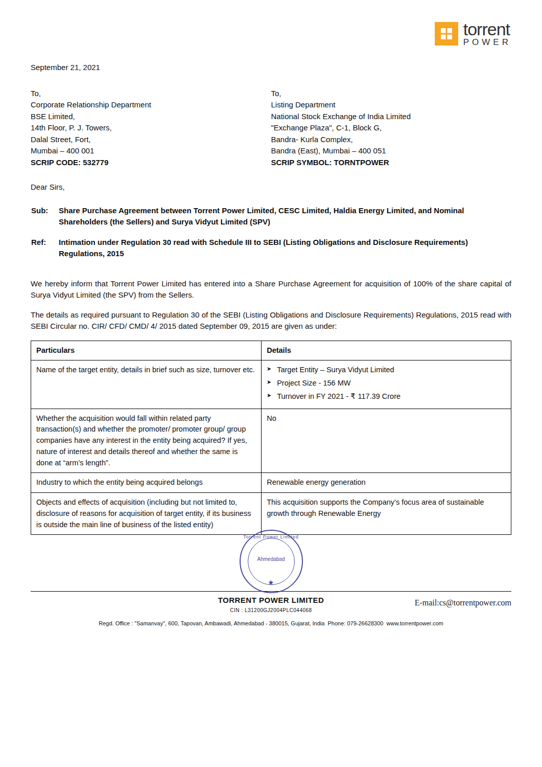torrent POWER
September 21, 2021
| To, Corporate Relationship Department BSE Limited, 14th Floor, P. J. Towers, Dalal Street, Fort, Mumbai – 400 001 SCRIP CODE: 532779 | To, Listing Department National Stock Exchange of India Limited "Exchange Plaza", C-1, Block G, Bandra- Kurla Complex, Bandra (East), Mumbai – 400 051 SCRIP SYMBOL: TORNTPOWER |
Dear Sirs,
| Sub: | Share Purchase Agreement between Torrent Power Limited, CESC Limited, Haldia Energy Limited, and Nominal Shareholders (the Sellers) and Surya Vidyut Limited (SPV) |
| Ref: | Intimation under Regulation 30 read with Schedule III to SEBI (Listing Obligations and Disclosure Requirements) Regulations, 2015 |
We hereby inform that Torrent Power Limited has entered into a Share Purchase Agreement for acquisition of 100% of the share capital of Surya Vidyut Limited (the SPV) from the Sellers.
The details as required pursuant to Regulation 30 of the SEBI (Listing Obligations and Disclosure Requirements) Regulations, 2015 read with SEBI Circular no. CIR/ CFD/ CMD/ 4/ 2015 dated September 09, 2015 are given as under:
| Particulars | Details |
| --- | --- |
| Name of the target entity, details in brief such as size, turnover etc. | Target Entity – Surya Vidyut Limited Project Size - 156 MW Turnover in FY 2021 - ₹ 117.39 Crore |
| Whether the acquisition would fall within related party transaction(s) and whether the promoter/ promoter group/ group companies have any interest in the entity being acquired? If yes, nature of interest and details thereof and whether the same is done at “arm’s length”. | No |
| Industry to which the entity being acquired belongs | Renewable energy generation |
| Objects and effects of acquisition (including but not limited to, disclosure of reasons for acquisition of target entity, if its business is outside the main line of business of the listed entity) | This acquisition supports the Company’s focus area of sustainable growth through Renewable Energy |
Torrent Power Limited
Ahmedabad
★
TORRENT POWER LIMITED
CIN : L31200GJ2004PLC044068
E-mail:cs@torrentpower.com
Regd. Office : "Samanvay", 600, Tapovan, Ambawadi, Ahmedabad - 380015, Gujarat, India Phone: 079-26628300 www.torrentpower.com